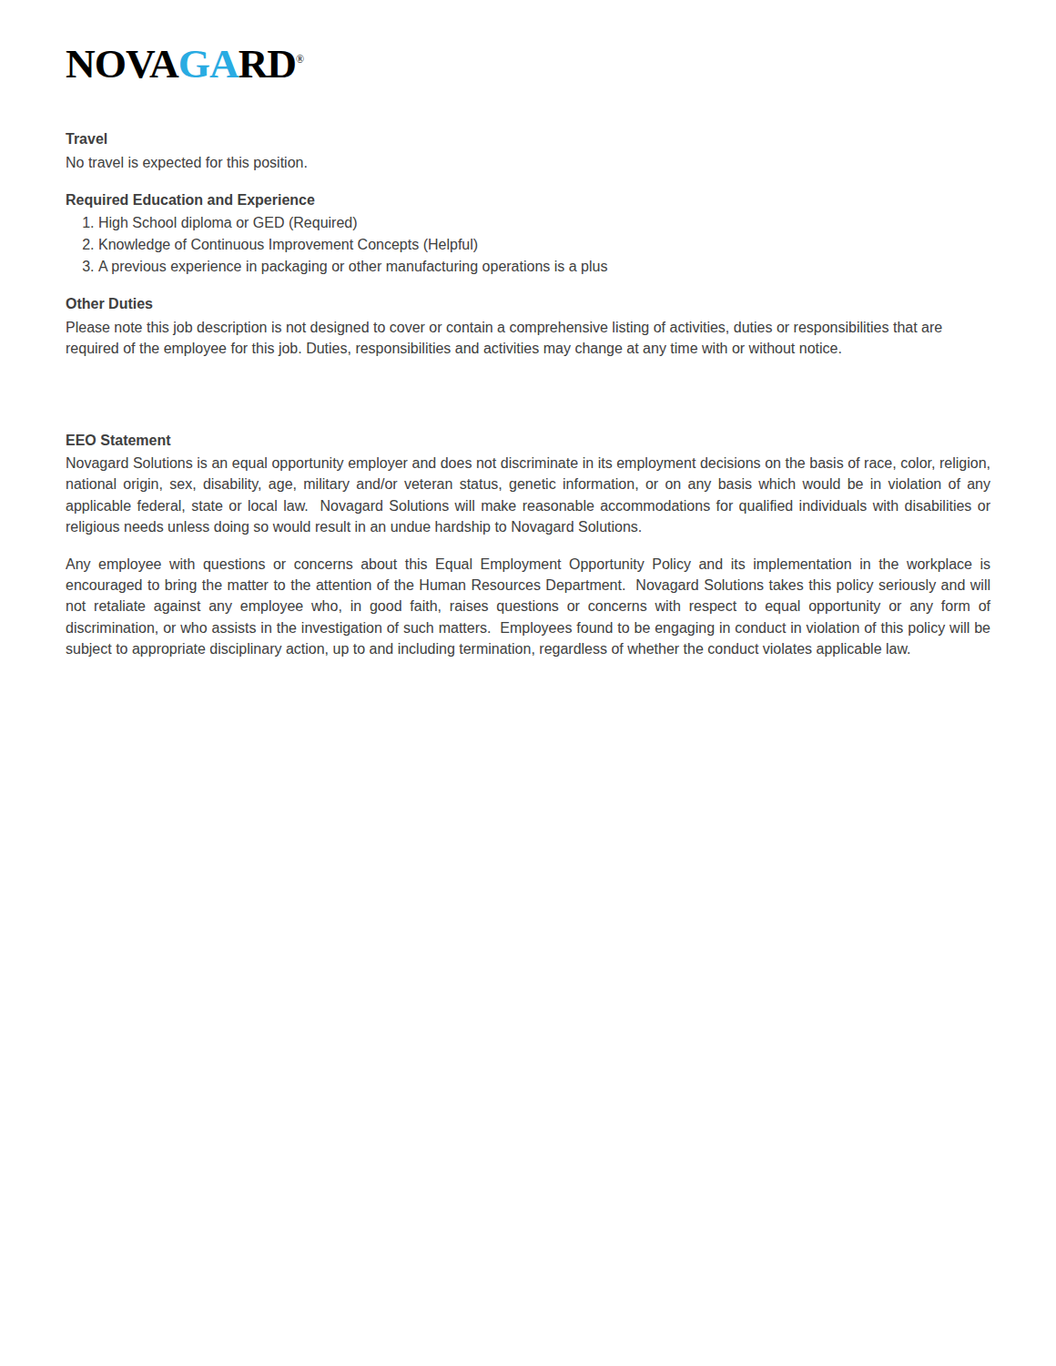NOVA GA RD®
Travel
No travel is expected for this position.
Required Education and Experience
High School diploma or GED (Required)
Knowledge of Continuous Improvement Concepts (Helpful)
A previous experience in packaging or other manufacturing operations is a plus
Other Duties
Please note this job description is not designed to cover or contain a comprehensive listing of activities, duties or responsibilities that are required of the employee for this job. Duties, responsibilities and activities may change at any time with or without notice.
EEO Statement
Novagard Solutions is an equal opportunity employer and does not discriminate in its employment decisions on the basis of race, color, religion, national origin, sex, disability, age, military and/or veteran status, genetic information, or on any basis which would be in violation of any applicable federal, state or local law. Novagard Solutions will make reasonable accommodations for qualified individuals with disabilities or religious needs unless doing so would result in an undue hardship to Novagard Solutions.
Any employee with questions or concerns about this Equal Employment Opportunity Policy and its implementation in the workplace is encouraged to bring the matter to the attention of the Human Resources Department. Novagard Solutions takes this policy seriously and will not retaliate against any employee who, in good faith, raises questions or concerns with respect to equal opportunity or any form of discrimination, or who assists in the investigation of such matters. Employees found to be engaging in conduct in violation of this policy will be subject to appropriate disciplinary action, up to and including termination, regardless of whether the conduct violates applicable law.